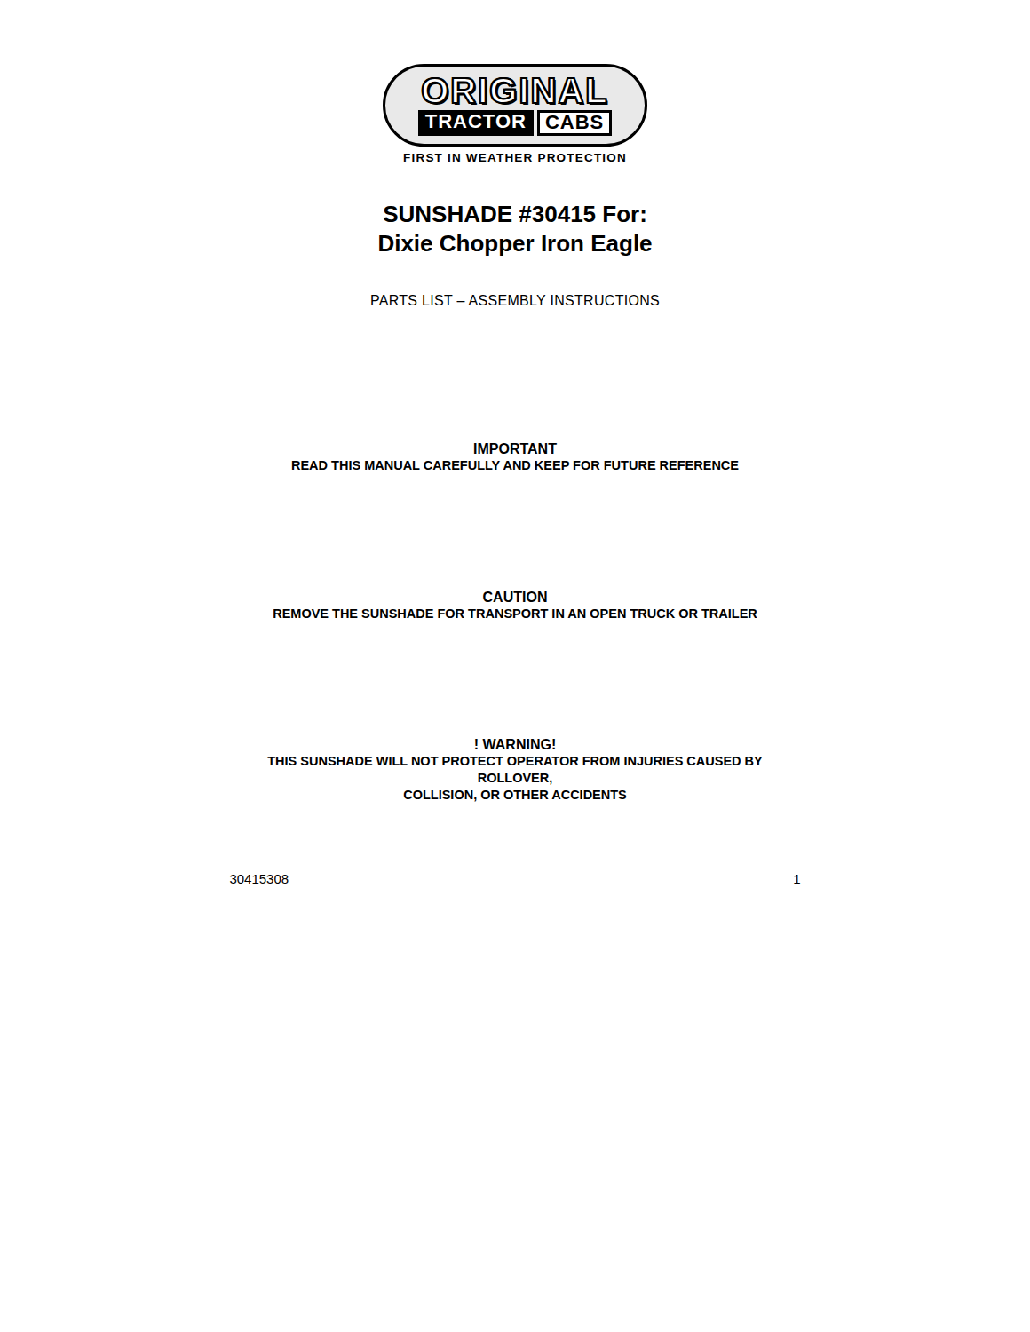ORIGINAL
TRACTOR CABS
FIRST IN WEATHER PROTECTION
SUNSHADE #30415 For:
Dixie Chopper Iron Eagle
PARTS LIST – ASSEMBLY INSTRUCTIONS
IMPORTANT
READ THIS MANUAL CAREFULLY AND KEEP FOR FUTURE REFERENCE
CAUTION
REMOVE THE SUNSHADE FOR TRANSPORT IN AN OPEN TRUCK OR TRAILER
! WARNING!
THIS SUNSHADE WILL NOT PROTECT OPERATOR FROM INJURIES CAUSED BY ROLLOVER,
COLLISION, OR OTHER ACCIDENTS
30415308 1